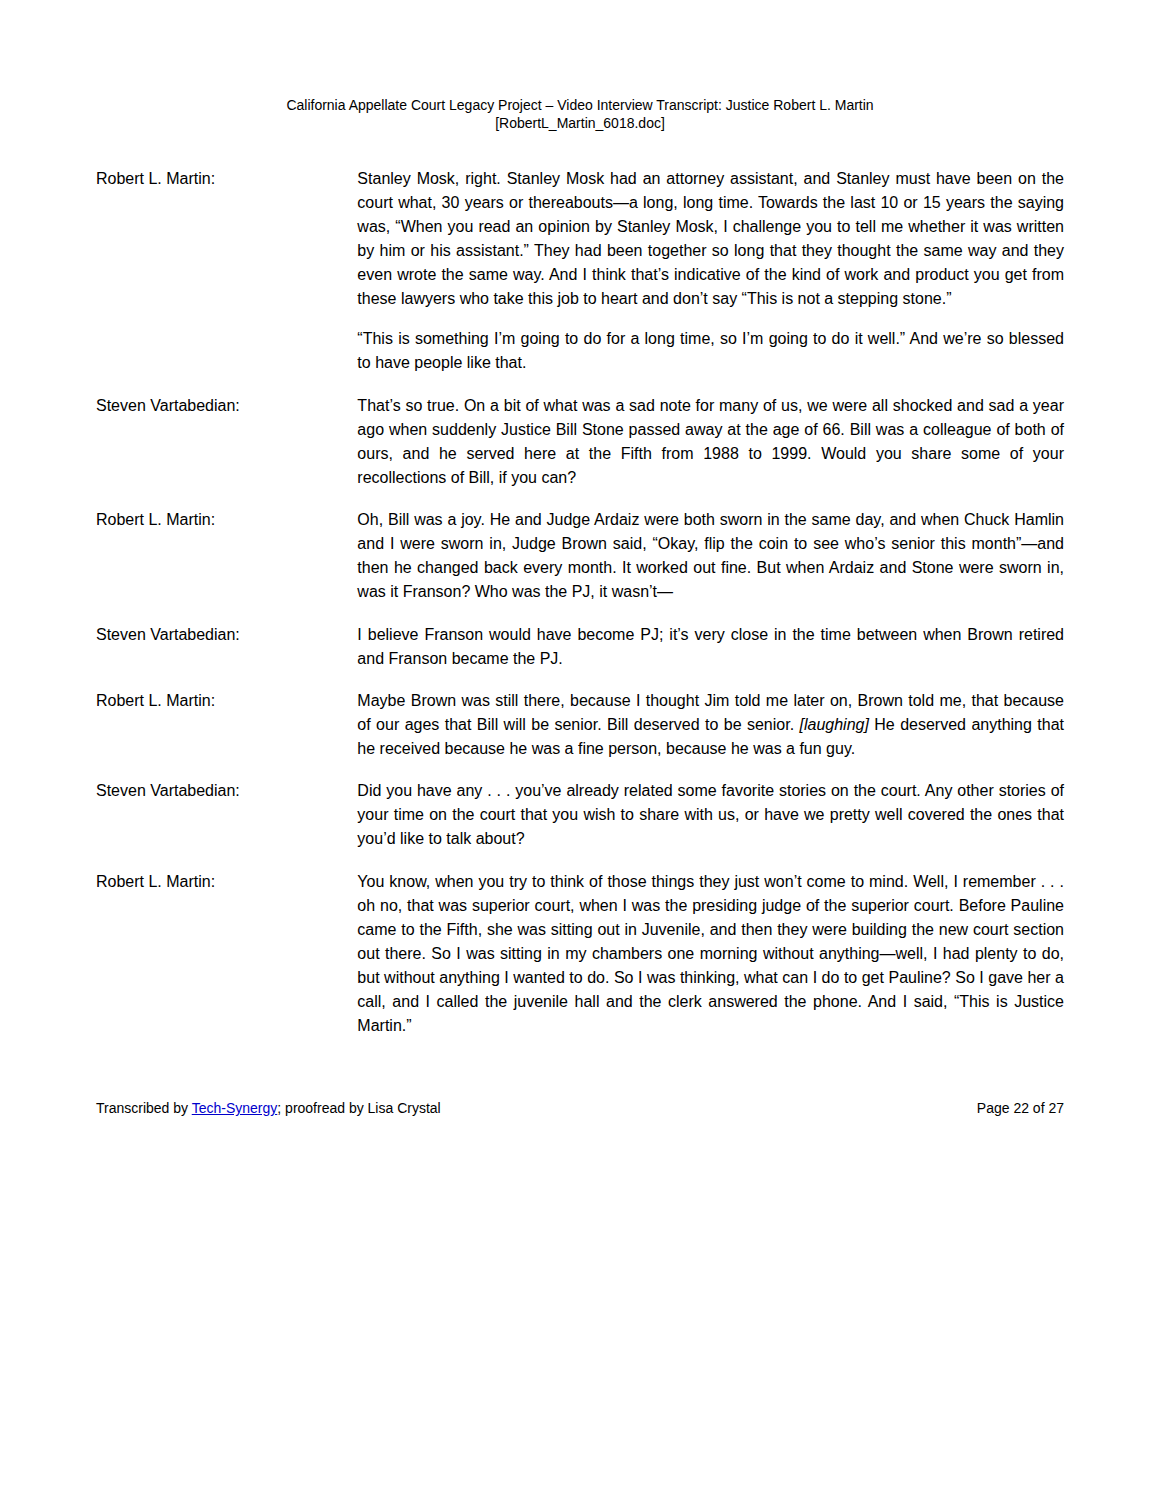California Appellate Court Legacy Project – Video Interview Transcript: Justice Robert L. Martin [RobertL_Martin_6018.doc]
| Robert L. Martin: | Stanley Mosk, right. Stanley Mosk had an attorney assistant, and Stanley must have been on the court what, 30 years or thereabouts—a long, long time. Towards the last 10 or 15 years the saying was, “When you read an opinion by Stanley Mosk, I challenge you to tell me whether it was written by him or his assistant.” They had been together so long that they thought the same way and they even wrote the same way. And I think that’s indicative of the kind of work and product you get from these lawyers who take this job to heart and don’t say “This is not a stepping stone.” “This is something I’m going to do for a long time, so I’m going to do it well.” And we’re so blessed to have people like that. |
| Steven Vartabedian: | That’s so true. On a bit of what was a sad note for many of us, we were all shocked and sad a year ago when suddenly Justice Bill Stone passed away at the age of 66. Bill was a colleague of both of ours, and he served here at the Fifth from 1988 to 1999. Would you share some of your recollections of Bill, if you can? |
| Robert L. Martin: | Oh, Bill was a joy. He and Judge Ardaiz were both sworn in the same day, and when Chuck Hamlin and I were sworn in, Judge Brown said, “Okay, flip the coin to see who’s senior this month”—and then he changed back every month. It worked out fine. But when Ardaiz and Stone were sworn in, was it Franson? Who was the PJ, it wasn’t— |
| Steven Vartabedian: | I believe Franson would have become PJ; it’s very close in the time between when Brown retired and Franson became the PJ. |
| Robert L. Martin: | Maybe Brown was still there, because I thought Jim told me later on, Brown told me, that because of our ages that Bill will be senior. Bill deserved to be senior. [laughing] He deserved anything that he received because he was a fine person, because he was a fun guy. |
| Steven Vartabedian: | Did you have any . . . you’ve already related some favorite stories on the court. Any other stories of your time on the court that you wish to share with us, or have we pretty well covered the ones that you’d like to talk about? |
| Robert L. Martin: | You know, when you try to think of those things they just won’t come to mind. Well, I remember . . . oh no, that was superior court, when I was the presiding judge of the superior court. Before Pauline came to the Fifth, she was sitting out in Juvenile, and then they were building the new court section out there. So I was sitting in my chambers one morning without anything—well, I had plenty to do, but without anything I wanted to do. So I was thinking, what can I do to get Pauline? So I gave her a call, and I called the juvenile hall and the clerk answered the phone. And I said, “This is Justice Martin.” |
Transcribed by Tech-Synergy; proofread by Lisa Crystal Page 22 of 27